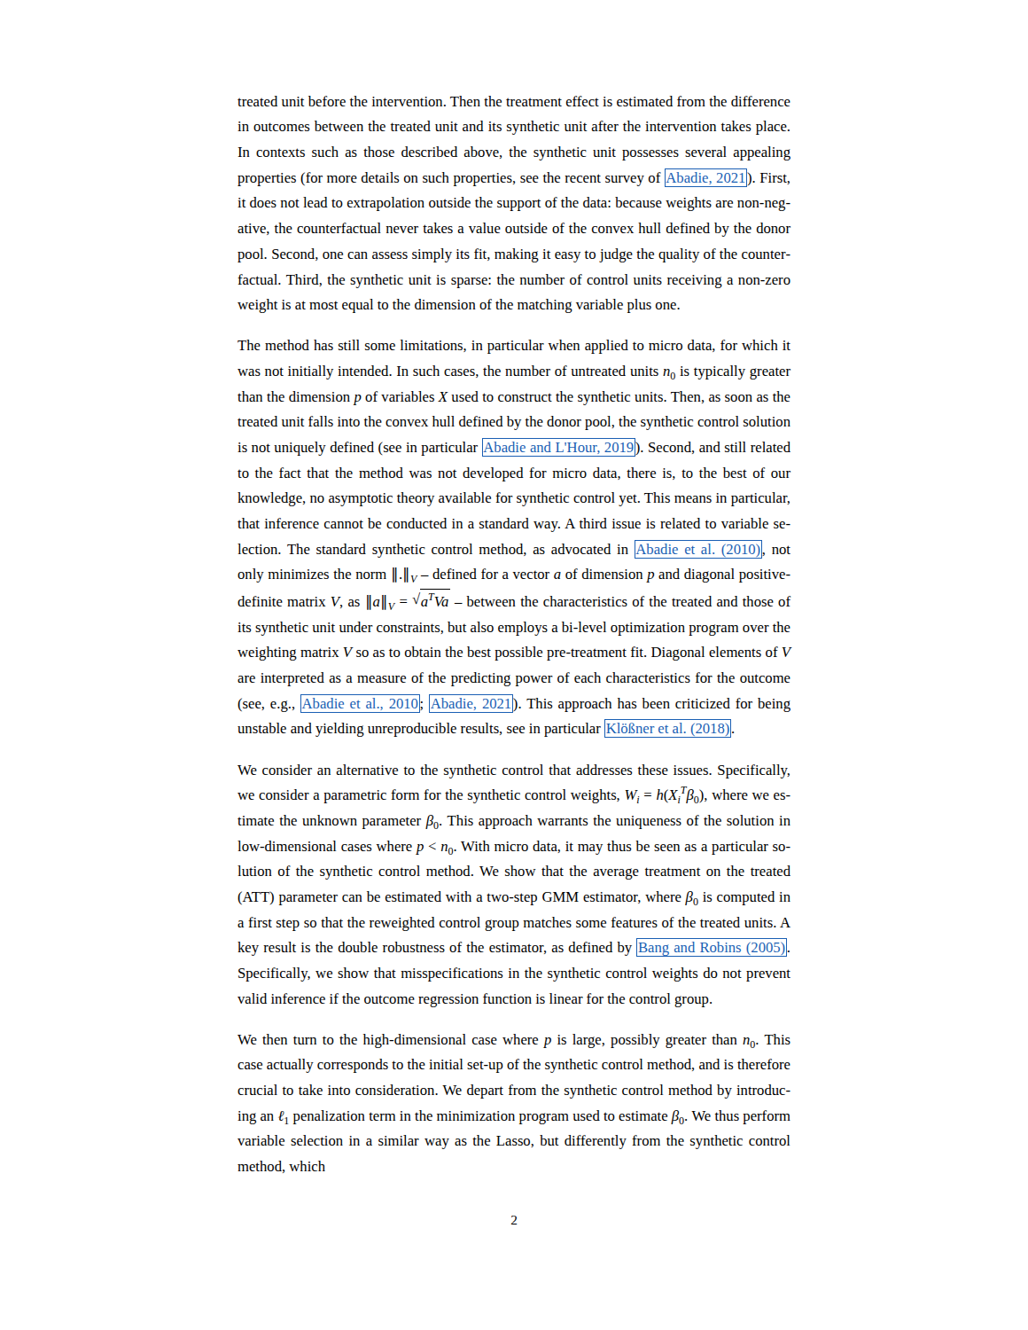treated unit before the intervention. Then the treatment effect is estimated from the difference in outcomes between the treated unit and its synthetic unit after the intervention takes place. In contexts such as those described above, the synthetic unit possesses several appealing properties (for more details on such properties, see the recent survey of Abadie, 2021). First, it does not lead to extrapolation outside the support of the data: because weights are non-negative, the counterfactual never takes a value outside of the convex hull defined by the donor pool. Second, one can assess simply its fit, making it easy to judge the quality of the counterfactual. Third, the synthetic unit is sparse: the number of control units receiving a non-zero weight is at most equal to the dimension of the matching variable plus one.
The method has still some limitations, in particular when applied to micro data, for which it was not initially intended. In such cases, the number of untreated units n0 is typically greater than the dimension p of variables X used to construct the synthetic units. Then, as soon as the treated unit falls into the convex hull defined by the donor pool, the synthetic control solution is not uniquely defined (see in particular Abadie and L'Hour, 2019). Second, and still related to the fact that the method was not developed for micro data, there is, to the best of our knowledge, no asymptotic theory available for synthetic control yet. This means in particular, that inference cannot be conducted in a standard way. A third issue is related to variable selection. The standard synthetic control method, as advocated in Abadie et al. (2010), not only minimizes the norm ∥.∥V – defined for a vector a of dimension p and diagonal positive-definite matrix V, as ∥a∥V = aTVa – between the characteristics of the treated and those of its synthetic unit under constraints, but also employs a bi-level optimization program over the weighting matrix V so as to obtain the best possible pre-treatment fit. Diagonal elements of V are interpreted as a measure of the predicting power of each characteristics for the outcome (see, e.g., Abadie et al., 2010; Abadie, 2021). This approach has been criticized for being unstable and yielding unreproducible results, see in particular Klößner et al. (2018).
We consider an alternative to the synthetic control that addresses these issues. Specifically, we consider a parametric form for the synthetic control weights, Wi = h(XiTβ0), where we estimate the unknown parameter β0. This approach warrants the uniqueness of the solution in low-dimensional cases where p < n0. With micro data, it may thus be seen as a particular solution of the synthetic control method. We show that the average treatment on the treated (ATT) parameter can be estimated with a two-step GMM estimator, where β0 is computed in a first step so that the reweighted control group matches some features of the treated units. A key result is the double robustness of the estimator, as defined by Bang and Robins (2005). Specifically, we show that misspecifications in the synthetic control weights do not prevent valid inference if the outcome regression function is linear for the control group.
We then turn to the high-dimensional case where p is large, possibly greater than n0. This case actually corresponds to the initial set-up of the synthetic control method, and is therefore crucial to take into consideration. We depart from the synthetic control method by introducing an ℓ1 penalization term in the minimization program used to estimate β0. We thus perform variable selection in a similar way as the Lasso, but differently from the synthetic control method, which
2